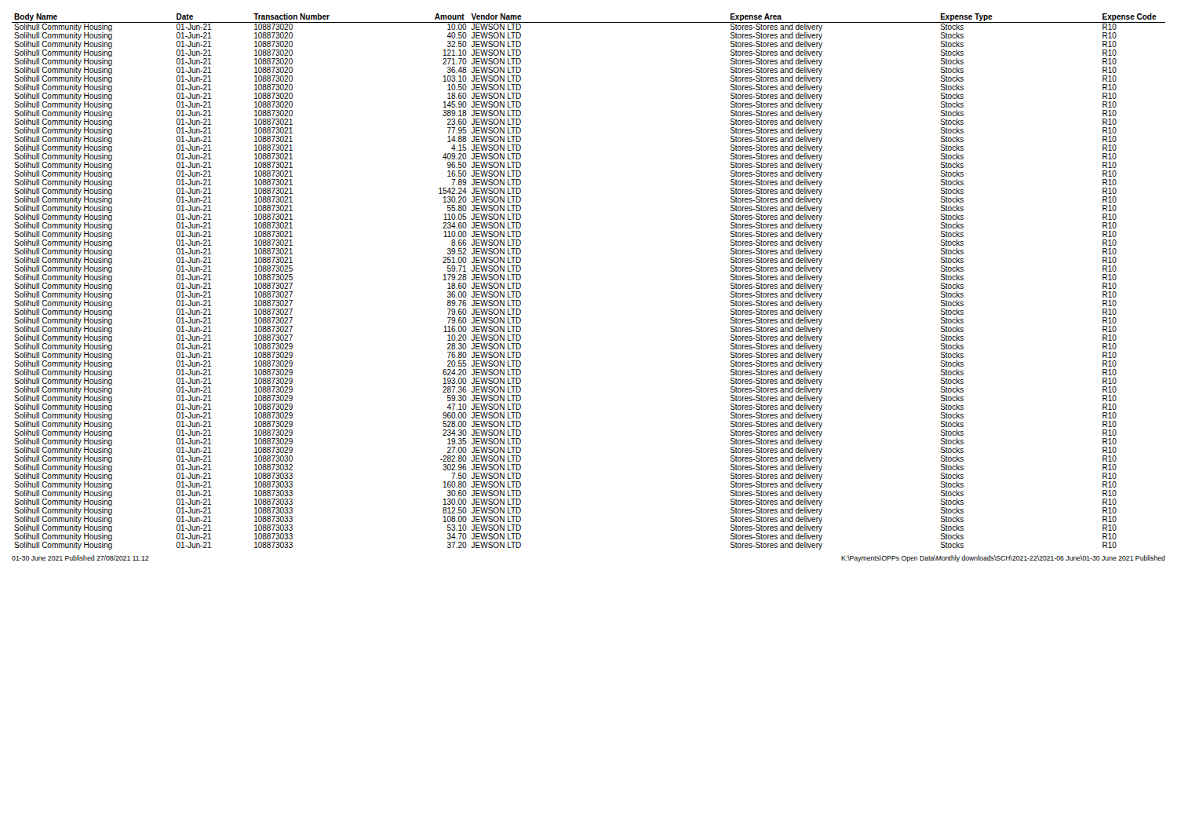| Body Name | Date | Transaction Number | Amount | Vendor Name | Expense Area | Expense Type | Expense Code |
| --- | --- | --- | --- | --- | --- | --- | --- |
| Solihull Community Housing | 01-Jun-21 | 108873020 | 10.00 | JEWSON LTD | Stores-Stores and delivery | Stocks | R10 |
| Solihull Community Housing | 01-Jun-21 | 108873020 | 40.50 | JEWSON LTD | Stores-Stores and delivery | Stocks | R10 |
| Solihull Community Housing | 01-Jun-21 | 108873020 | 32.50 | JEWSON LTD | Stores-Stores and delivery | Stocks | R10 |
| Solihull Community Housing | 01-Jun-21 | 108873020 | 121.10 | JEWSON LTD | Stores-Stores and delivery | Stocks | R10 |
| Solihull Community Housing | 01-Jun-21 | 108873020 | 271.70 | JEWSON LTD | Stores-Stores and delivery | Stocks | R10 |
| Solihull Community Housing | 01-Jun-21 | 108873020 | 36.48 | JEWSON LTD | Stores-Stores and delivery | Stocks | R10 |
| Solihull Community Housing | 01-Jun-21 | 108873020 | 103.10 | JEWSON LTD | Stores-Stores and delivery | Stocks | R10 |
| Solihull Community Housing | 01-Jun-21 | 108873020 | 10.50 | JEWSON LTD | Stores-Stores and delivery | Stocks | R10 |
| Solihull Community Housing | 01-Jun-21 | 108873020 | 18.60 | JEWSON LTD | Stores-Stores and delivery | Stocks | R10 |
| Solihull Community Housing | 01-Jun-21 | 108873020 | 145.90 | JEWSON LTD | Stores-Stores and delivery | Stocks | R10 |
| Solihull Community Housing | 01-Jun-21 | 108873020 | 389.18 | JEWSON LTD | Stores-Stores and delivery | Stocks | R10 |
| Solihull Community Housing | 01-Jun-21 | 108873021 | 23.60 | JEWSON LTD | Stores-Stores and delivery | Stocks | R10 |
| Solihull Community Housing | 01-Jun-21 | 108873021 | 77.95 | JEWSON LTD | Stores-Stores and delivery | Stocks | R10 |
| Solihull Community Housing | 01-Jun-21 | 108873021 | 14.88 | JEWSON LTD | Stores-Stores and delivery | Stocks | R10 |
| Solihull Community Housing | 01-Jun-21 | 108873021 | 4.15 | JEWSON LTD | Stores-Stores and delivery | Stocks | R10 |
| Solihull Community Housing | 01-Jun-21 | 108873021 | 409.20 | JEWSON LTD | Stores-Stores and delivery | Stocks | R10 |
| Solihull Community Housing | 01-Jun-21 | 108873021 | 96.50 | JEWSON LTD | Stores-Stores and delivery | Stocks | R10 |
| Solihull Community Housing | 01-Jun-21 | 108873021 | 16.50 | JEWSON LTD | Stores-Stores and delivery | Stocks | R10 |
| Solihull Community Housing | 01-Jun-21 | 108873021 | 7.89 | JEWSON LTD | Stores-Stores and delivery | Stocks | R10 |
| Solihull Community Housing | 01-Jun-21 | 108873021 | 1542.24 | JEWSON LTD | Stores-Stores and delivery | Stocks | R10 |
| Solihull Community Housing | 01-Jun-21 | 108873021 | 130.20 | JEWSON LTD | Stores-Stores and delivery | Stocks | R10 |
| Solihull Community Housing | 01-Jun-21 | 108873021 | 55.80 | JEWSON LTD | Stores-Stores and delivery | Stocks | R10 |
| Solihull Community Housing | 01-Jun-21 | 108873021 | 110.05 | JEWSON LTD | Stores-Stores and delivery | Stocks | R10 |
| Solihull Community Housing | 01-Jun-21 | 108873021 | 234.60 | JEWSON LTD | Stores-Stores and delivery | Stocks | R10 |
| Solihull Community Housing | 01-Jun-21 | 108873021 | 110.00 | JEWSON LTD | Stores-Stores and delivery | Stocks | R10 |
| Solihull Community Housing | 01-Jun-21 | 108873021 | 8.66 | JEWSON LTD | Stores-Stores and delivery | Stocks | R10 |
| Solihull Community Housing | 01-Jun-21 | 108873021 | 39.52 | JEWSON LTD | Stores-Stores and delivery | Stocks | R10 |
| Solihull Community Housing | 01-Jun-21 | 108873021 | 251.00 | JEWSON LTD | Stores-Stores and delivery | Stocks | R10 |
| Solihull Community Housing | 01-Jun-21 | 108873025 | 59.71 | JEWSON LTD | Stores-Stores and delivery | Stocks | R10 |
| Solihull Community Housing | 01-Jun-21 | 108873025 | 179.28 | JEWSON LTD | Stores-Stores and delivery | Stocks | R10 |
| Solihull Community Housing | 01-Jun-21 | 108873027 | 18.60 | JEWSON LTD | Stores-Stores and delivery | Stocks | R10 |
| Solihull Community Housing | 01-Jun-21 | 108873027 | 36.00 | JEWSON LTD | Stores-Stores and delivery | Stocks | R10 |
| Solihull Community Housing | 01-Jun-21 | 108873027 | 89.76 | JEWSON LTD | Stores-Stores and delivery | Stocks | R10 |
| Solihull Community Housing | 01-Jun-21 | 108873027 | 79.60 | JEWSON LTD | Stores-Stores and delivery | Stocks | R10 |
| Solihull Community Housing | 01-Jun-21 | 108873027 | 79.60 | JEWSON LTD | Stores-Stores and delivery | Stocks | R10 |
| Solihull Community Housing | 01-Jun-21 | 108873027 | 116.00 | JEWSON LTD | Stores-Stores and delivery | Stocks | R10 |
| Solihull Community Housing | 01-Jun-21 | 108873027 | 10.20 | JEWSON LTD | Stores-Stores and delivery | Stocks | R10 |
| Solihull Community Housing | 01-Jun-21 | 108873029 | 28.30 | JEWSON LTD | Stores-Stores and delivery | Stocks | R10 |
| Solihull Community Housing | 01-Jun-21 | 108873029 | 76.80 | JEWSON LTD | Stores-Stores and delivery | Stocks | R10 |
| Solihull Community Housing | 01-Jun-21 | 108873029 | 20.55 | JEWSON LTD | Stores-Stores and delivery | Stocks | R10 |
| Solihull Community Housing | 01-Jun-21 | 108873029 | 624.20 | JEWSON LTD | Stores-Stores and delivery | Stocks | R10 |
| Solihull Community Housing | 01-Jun-21 | 108873029 | 193.00 | JEWSON LTD | Stores-Stores and delivery | Stocks | R10 |
| Solihull Community Housing | 01-Jun-21 | 108873029 | 287.36 | JEWSON LTD | Stores-Stores and delivery | Stocks | R10 |
| Solihull Community Housing | 01-Jun-21 | 108873029 | 59.30 | JEWSON LTD | Stores-Stores and delivery | Stocks | R10 |
| Solihull Community Housing | 01-Jun-21 | 108873029 | 47.10 | JEWSON LTD | Stores-Stores and delivery | Stocks | R10 |
| Solihull Community Housing | 01-Jun-21 | 108873029 | 960.00 | JEWSON LTD | Stores-Stores and delivery | Stocks | R10 |
| Solihull Community Housing | 01-Jun-21 | 108873029 | 528.00 | JEWSON LTD | Stores-Stores and delivery | Stocks | R10 |
| Solihull Community Housing | 01-Jun-21 | 108873029 | 234.30 | JEWSON LTD | Stores-Stores and delivery | Stocks | R10 |
| Solihull Community Housing | 01-Jun-21 | 108873029 | 19.35 | JEWSON LTD | Stores-Stores and delivery | Stocks | R10 |
| Solihull Community Housing | 01-Jun-21 | 108873029 | 27.00 | JEWSON LTD | Stores-Stores and delivery | Stocks | R10 |
| Solihull Community Housing | 01-Jun-21 | 108873030 | -282.80 | JEWSON LTD | Stores-Stores and delivery | Stocks | R10 |
| Solihull Community Housing | 01-Jun-21 | 108873032 | 302.96 | JEWSON LTD | Stores-Stores and delivery | Stocks | R10 |
| Solihull Community Housing | 01-Jun-21 | 108873033 | 7.50 | JEWSON LTD | Stores-Stores and delivery | Stocks | R10 |
| Solihull Community Housing | 01-Jun-21 | 108873033 | 160.80 | JEWSON LTD | Stores-Stores and delivery | Stocks | R10 |
| Solihull Community Housing | 01-Jun-21 | 108873033 | 30.60 | JEWSON LTD | Stores-Stores and delivery | Stocks | R10 |
| Solihull Community Housing | 01-Jun-21 | 108873033 | 130.00 | JEWSON LTD | Stores-Stores and delivery | Stocks | R10 |
| Solihull Community Housing | 01-Jun-21 | 108873033 | 812.50 | JEWSON LTD | Stores-Stores and delivery | Stocks | R10 |
| Solihull Community Housing | 01-Jun-21 | 108873033 | 108.00 | JEWSON LTD | Stores-Stores and delivery | Stocks | R10 |
| Solihull Community Housing | 01-Jun-21 | 108873033 | 53.10 | JEWSON LTD | Stores-Stores and delivery | Stocks | R10 |
| Solihull Community Housing | 01-Jun-21 | 108873033 | 34.70 | JEWSON LTD | Stores-Stores and delivery | Stocks | R10 |
| Solihull Community Housing | 01-Jun-21 | 108873033 | 37.20 | JEWSON LTD | Stores-Stores and delivery | Stocks | R10 |
01-30 June 2021 Published 27/08/2021 11:12 K:\Payments\OPPs Open Data\Monthly downloads\SCH\2021-22\2021-06 June\01-30 June 2021 Published